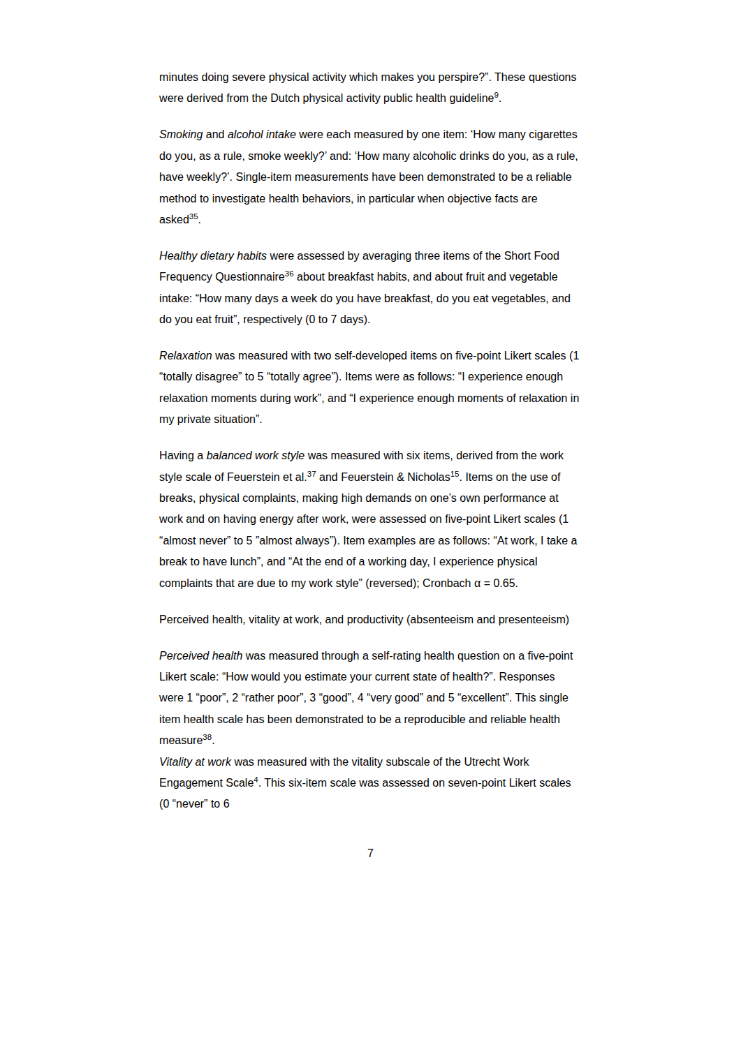minutes doing severe physical activity which makes you perspire?”. These questions were derived from the Dutch physical activity public health guideline9.
Smoking and alcohol intake were each measured by one item: ‘How many cigarettes do you, as a rule, smoke weekly?’ and: ‘How many alcoholic drinks do you, as a rule, have weekly?’. Single-item measurements have been demonstrated to be a reliable method to investigate health behaviors, in particular when objective facts are asked35.
Healthy dietary habits were assessed by averaging three items of the Short Food Frequency Questionnaire36 about breakfast habits, and about fruit and vegetable intake: “How many days a week do you have breakfast, do you eat vegetables, and do you eat fruit”, respectively (0 to 7 days).
Relaxation was measured with two self-developed items on five-point Likert scales (1 “totally disagree” to 5 “totally agree”). Items were as follows: “I experience enough relaxation moments during work”, and “I experience enough moments of relaxation in my private situation”.
Having a balanced work style was measured with six items, derived from the work style scale of Feuerstein et al.37 and Feuerstein & Nicholas15. Items on the use of breaks, physical complaints, making high demands on one’s own performance at work and on having energy after work, were assessed on five-point Likert scales (1 “almost never” to 5 ”almost always”). Item examples are as follows: “At work, I take a break to have lunch”, and “At the end of a working day, I experience physical complaints that are due to my work style” (reversed); Cronbach α = 0.65.
Perceived health, vitality at work, and productivity (absenteeism and presenteeism)
Perceived health was measured through a self-rating health question on a five-point Likert scale: “How would you estimate your current state of health?”. Responses were 1 “poor”, 2 “rather poor”, 3 “good”, 4 “very good” and 5 “excellent”. This single item health scale has been demonstrated to be a reproducible and reliable health measure38.
Vitality at work was measured with the vitality subscale of the Utrecht Work Engagement Scale4. This six-item scale was assessed on seven-point Likert scales (0 “never” to 6
7